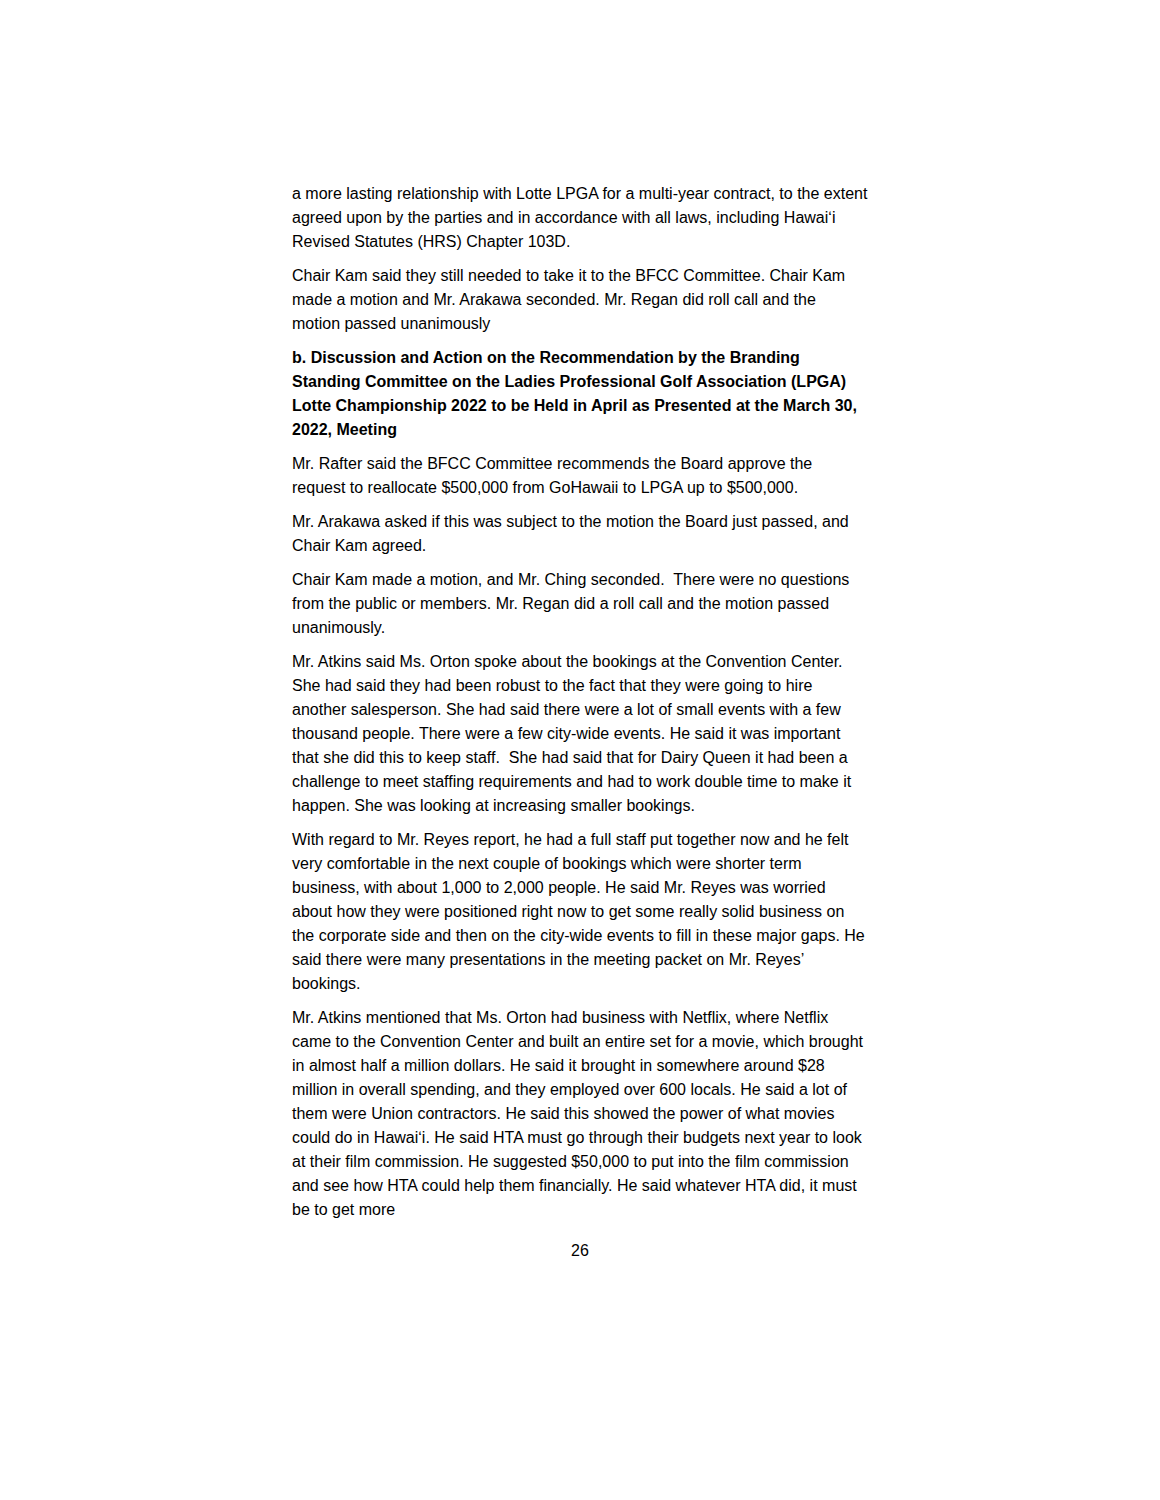a more lasting relationship with Lotte LPGA for a multi-year contract, to the extent agreed upon by the parties and in accordance with all laws, including Hawaiʻi Revised Statutes (HRS) Chapter 103D.
Chair Kam said they still needed to take it to the BFCC Committee. Chair Kam made a motion and Mr. Arakawa seconded. Mr. Regan did roll call and the motion passed unanimously
b. Discussion and Action on the Recommendation by the Branding Standing Committee on the Ladies Professional Golf Association (LPGA) Lotte Championship 2022 to be Held in April as Presented at the March 30, 2022, Meeting
Mr. Rafter said the BFCC Committee recommends the Board approve the request to reallocate $500,000 from GoHawaii to LPGA up to $500,000.
Mr. Arakawa asked if this was subject to the motion the Board just passed, and Chair Kam agreed.
Chair Kam made a motion, and Mr. Ching seconded. There were no questions from the public or members. Mr. Regan did a roll call and the motion passed unanimously.
Mr. Atkins said Ms. Orton spoke about the bookings at the Convention Center. She had said they had been robust to the fact that they were going to hire another salesperson. She had said there were a lot of small events with a few thousand people. There were a few city-wide events. He said it was important that she did this to keep staff. She had said that for Dairy Queen it had been a challenge to meet staffing requirements and had to work double time to make it happen. She was looking at increasing smaller bookings.
With regard to Mr. Reyes report, he had a full staff put together now and he felt very comfortable in the next couple of bookings which were shorter term business, with about 1,000 to 2,000 people. He said Mr. Reyes was worried about how they were positioned right now to get some really solid business on the corporate side and then on the city-wide events to fill in these major gaps. He said there were many presentations in the meeting packet on Mr. Reyes’ bookings.
Mr. Atkins mentioned that Ms. Orton had business with Netflix, where Netflix came to the Convention Center and built an entire set for a movie, which brought in almost half a million dollars. He said it brought in somewhere around $28 million in overall spending, and they employed over 600 locals. He said a lot of them were Union contractors. He said this showed the power of what movies could do in Hawaiʻi. He said HTA must go through their budgets next year to look at their film commission. He suggested $50,000 to put into the film commission and see how HTA could help them financially. He said whatever HTA did, it must be to get more
26